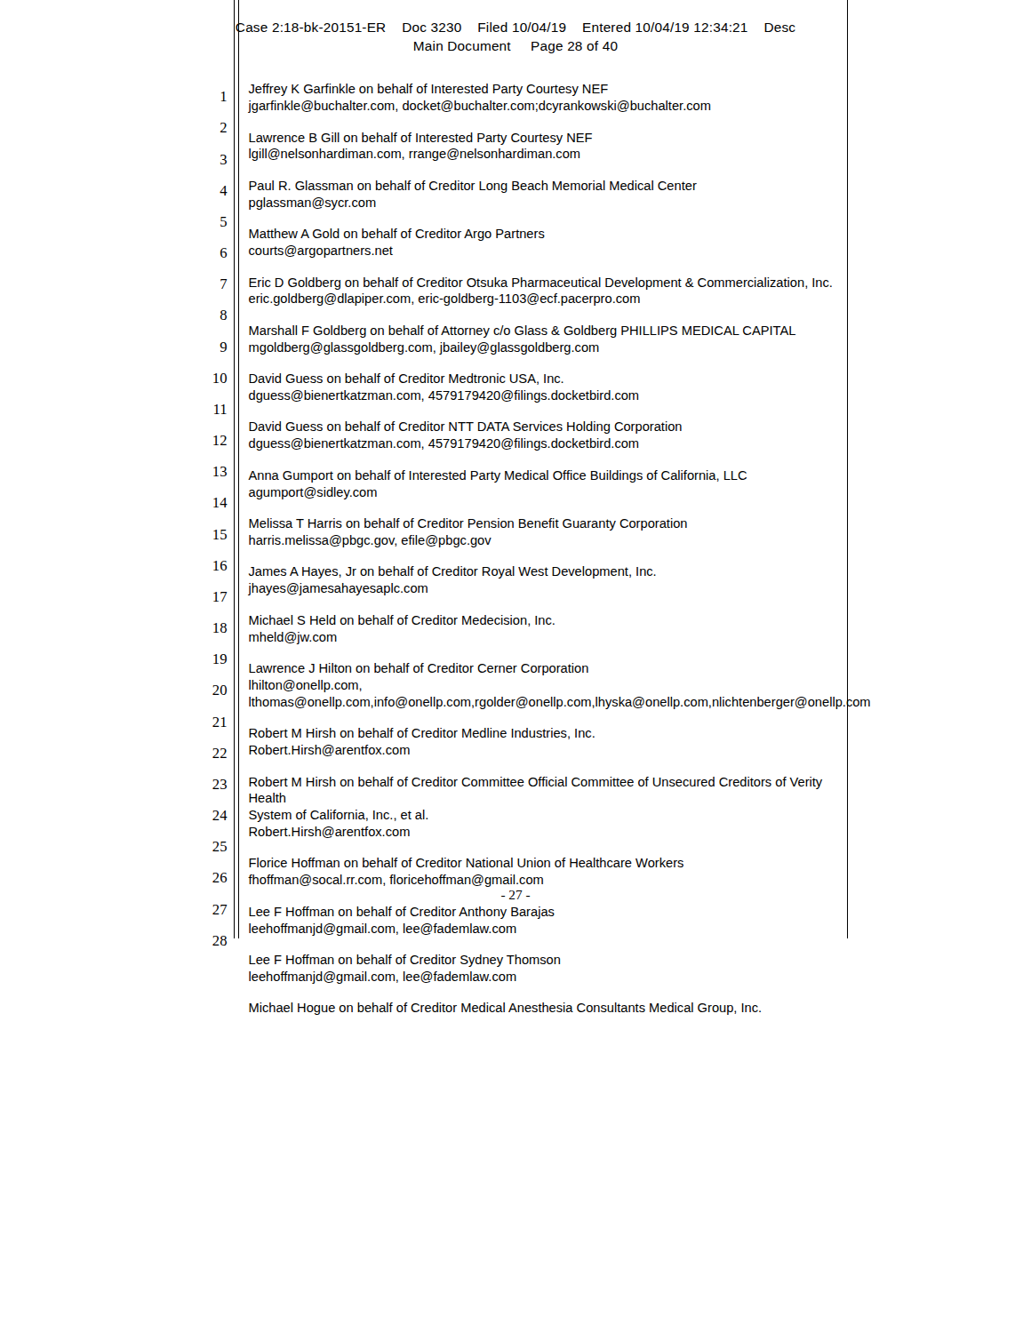Case 2:18-bk-20151-ER Doc 3230 Filed 10/04/19 Entered 10/04/19 12:34:21 Desc
Main Document Page 28 of 40
1
2
3
4
5
6
7
8
9
10
11
12
13
14
15
16
17
18
19
20
21
22
23
24
25
26
27
28
Jeffrey K Garfinkle on behalf of Interested Party Courtesy NEF jgarfinkle@buchalter.com, docket@buchalter.com;dcyrankowski@buchalter.com
Lawrence B Gill on behalf of Interested Party Courtesy NEF lgill@nelsonhardiman.com, rrange@nelsonhardiman.com
Paul R. Glassman on behalf of Creditor Long Beach Memorial Medical Center pglassman@sycr.com
Matthew A Gold on behalf of Creditor Argo Partners courts@argopartners.net
Eric D Goldberg on behalf of Creditor Otsuka Pharmaceutical Development & Commercialization, Inc. eric.goldberg@dlapiper.com, eric-goldberg-1103@ecf.pacerpro.com
Marshall F Goldberg on behalf of Attorney c/o Glass & Goldberg PHILLIPS MEDICAL CAPITAL mgoldberg@glassgoldberg.com, jbailey@glassgoldberg.com
David Guess on behalf of Creditor Medtronic USA, Inc. dguess@bienertkatzman.com, 4579179420@filings.docketbird.com
David Guess on behalf of Creditor NTT DATA Services Holding Corporation dguess@bienertkatzman.com, 4579179420@filings.docketbird.com
Anna Gumport on behalf of Interested Party Medical Office Buildings of California, LLC agumport@sidley.com
Melissa T Harris on behalf of Creditor Pension Benefit Guaranty Corporation harris.melissa@pbgc.gov, efile@pbgc.gov
James A Hayes, Jr on behalf of Creditor Royal West Development, Inc. jhayes@jamesahayesaplc.com
Michael S Held on behalf of Creditor Medecision, Inc. mheld@jw.com
Lawrence J Hilton on behalf of Creditor Cerner Corporation lhilton@onellp.com, lthomas@onellp.com,info@onellp.com,rgolder@onellp.com,lhyska@onellp.com,nlichtenberger@onellp.com
Robert M Hirsh on behalf of Creditor Medline Industries, Inc. Robert.Hirsh@arentfox.com
Robert M Hirsh on behalf of Creditor Committee Official Committee of Unsecured Creditors of Verity Health System of California, Inc., et al. Robert.Hirsh@arentfox.com
Florice Hoffman on behalf of Creditor National Union of Healthcare Workers fhoffman@socal.rr.com, floricehoffman@gmail.com
Lee F Hoffman on behalf of Creditor Anthony Barajas leehoffmanjd@gmail.com, lee@fademlaw.com
Lee F Hoffman on behalf of Creditor Sydney Thomson leehoffmanjd@gmail.com, lee@fademlaw.com
Michael Hogue on behalf of Creditor Medical Anesthesia Consultants Medical Group, Inc.
- 27 -